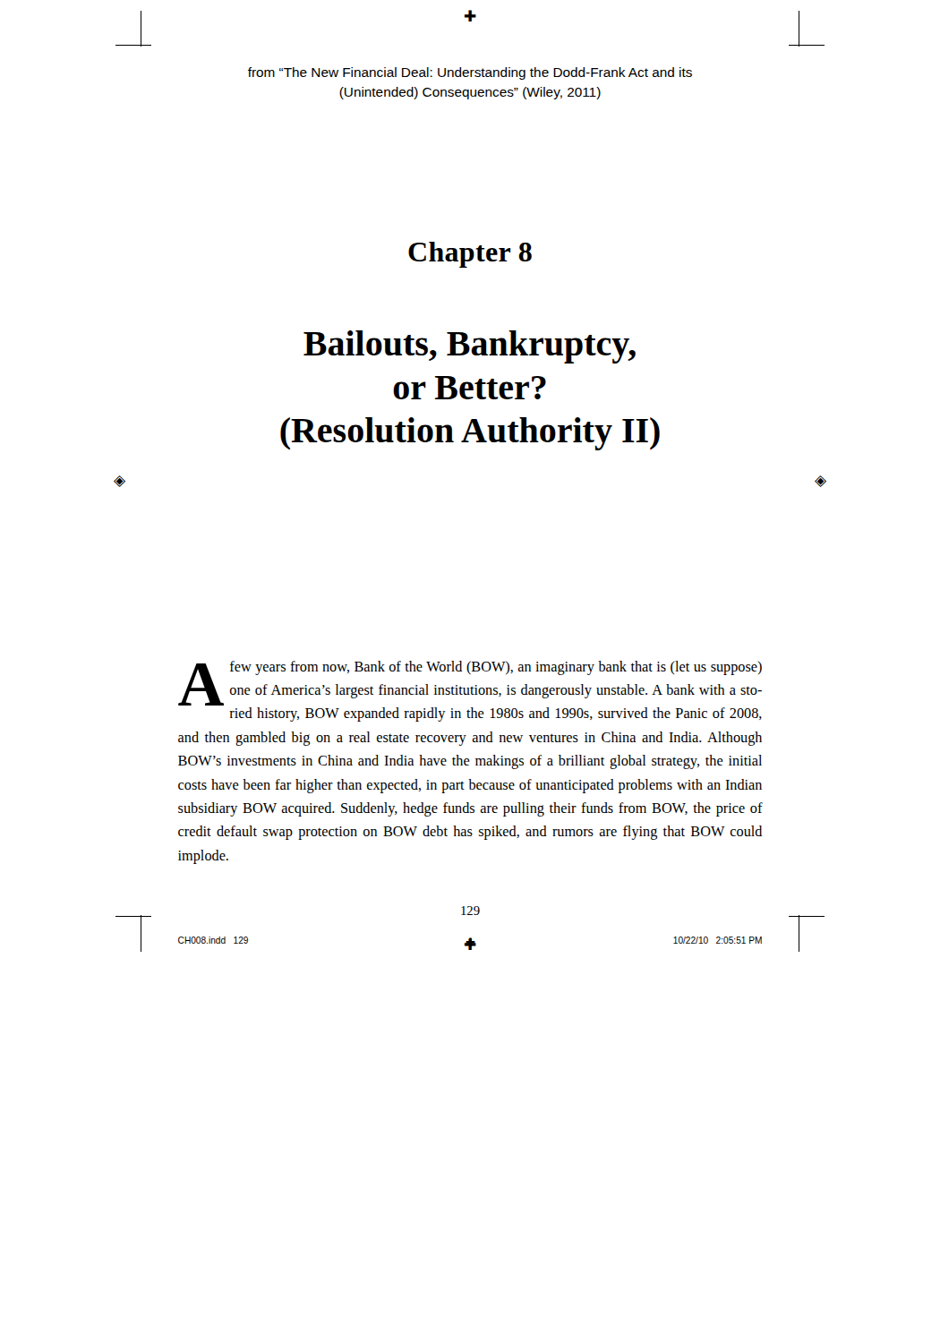✚ ✚ ◈ ◈
from “The New Financial Deal: Understanding the Dodd-Frank Act and its
(Unintended) Consequences” (Wiley, 2011)
Chapter 8
Bailouts, Bankruptcy,
or Better?
(Resolution Authority II)
Afew years from now, Bank of the World (BOW), an imaginary bank that is (let us suppose) one of America’s largest financial institutions, is dangerously unstable. A bank with a storied history, BOW expanded rapidly in the 1980s and 1990s, survived the Panic of 2008, and then gambled big on a real estate recovery and new ventures in China and India. Although BOW’s investments in China and India have the makings of a brilliant global strategy, the initial costs have been far higher than expected, in part because of unanticipated problems with an Indian subsidiary BOW acquired. Suddenly, hedge funds are pulling their funds from BOW, the price of credit default swap protection on BOW debt has spiked, and rumors are flying that BOW could implode.
129
CH008.indd 129 ✚ 10/22/10 2:05:51 PM